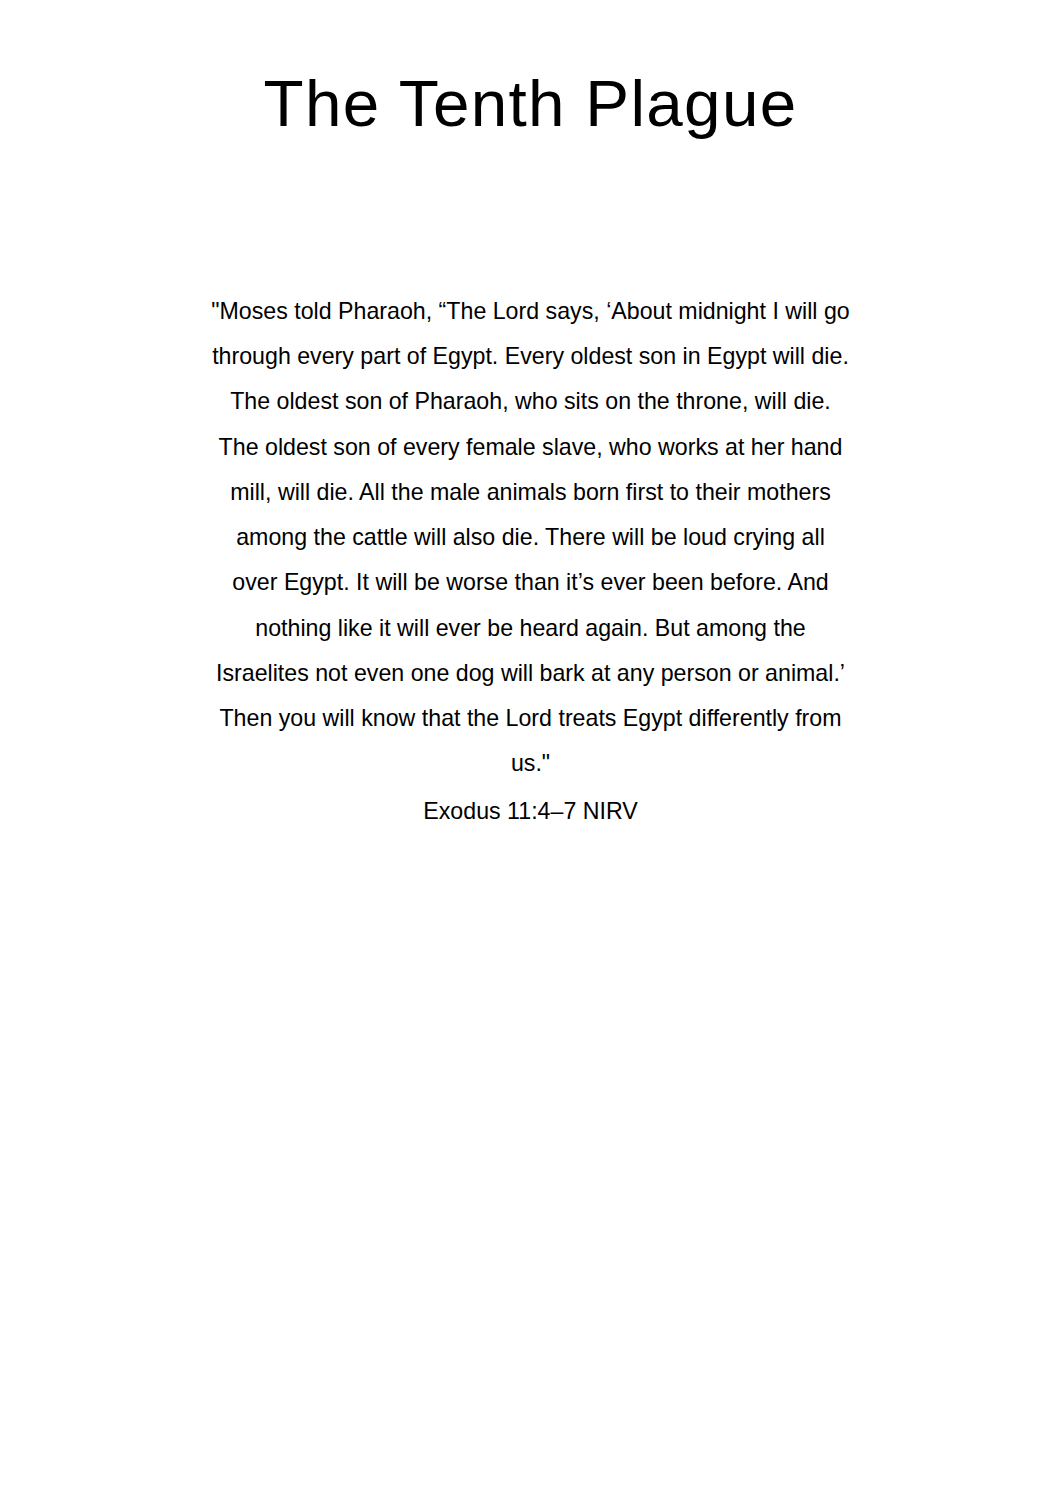The Tenth Plague
"Moses told Pharaoh, “The Lord says, ‘About midnight I will go through every part of Egypt. Every oldest son in Egypt will die. The oldest son of Pharaoh, who sits on the throne, will die. The oldest son of every female slave, who works at her hand mill, will die. All the male animals born first to their mothers among the cattle will also die. There will be loud crying all over Egypt. It will be worse than it’s ever been before. And nothing like it will ever be heard again. But among the Israelites not even one dog will bark at any person or animal.’ Then you will know that the Lord treats Egypt differently from us."
Exodus 11:4–7 NIRV